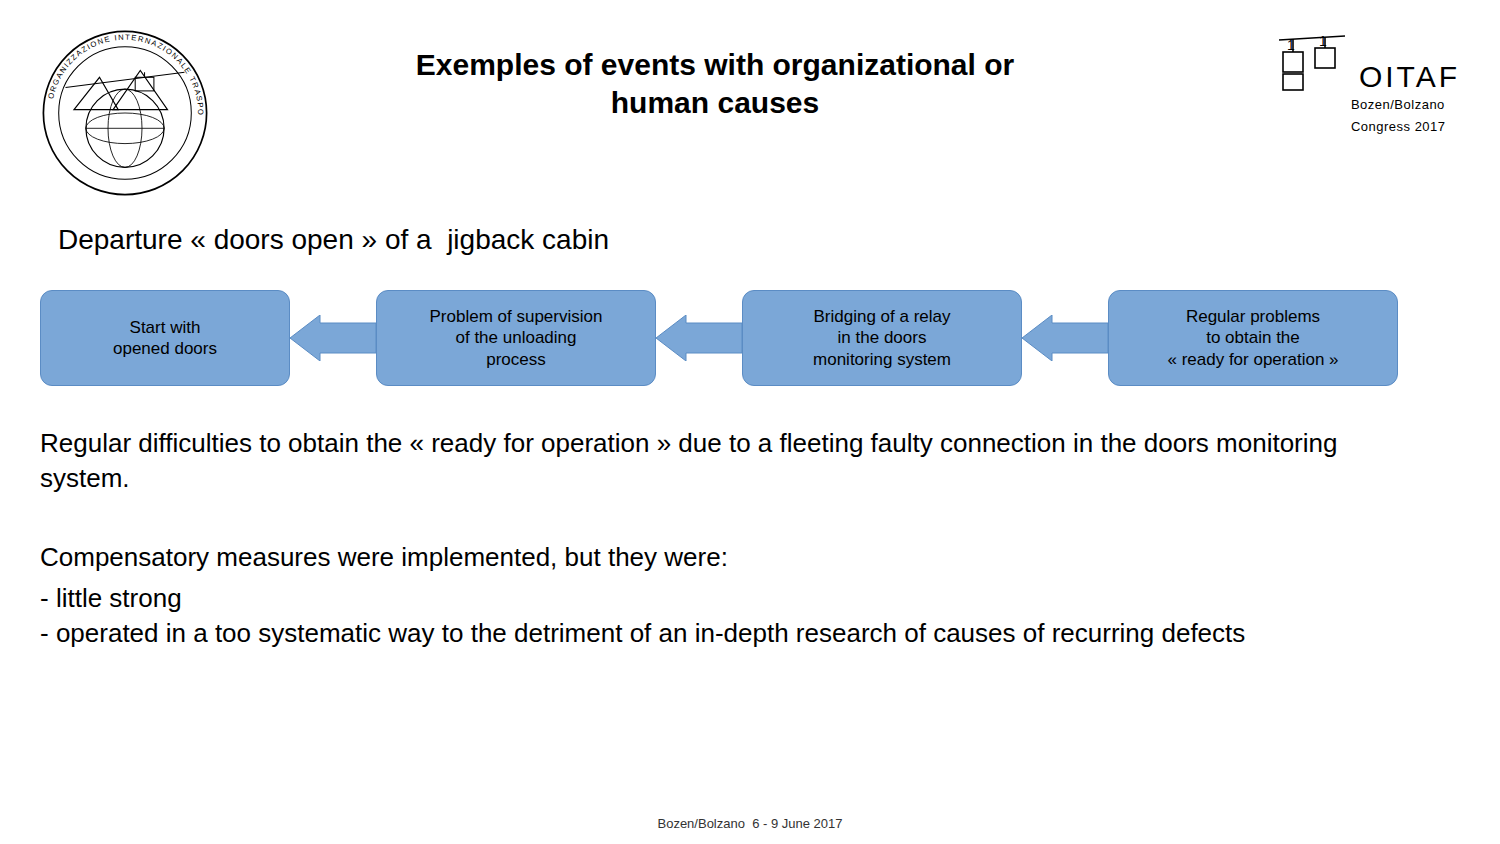ORGANIZZAZIONE INTERNAZIONALE TRASPORTI A FUNE
Exemples of events with organizational or
human causes
1 1 OITAF
Bozen/Bolzano
Congress 2017
Departure « doors open » of a jigback cabin
Start with
opened doors
Problem of supervision
of the unloading
process
Bridging of a relay
in the doors
monitoring system
Regular problems
to obtain the
« ready for operation »
Regular difficulties to obtain the « ready for operation » due to a fleeting faulty connection in the doors monitoring system.
Compensatory measures were implemented, but they were:
little strong
operated in a too systematic way to the detriment of an in-depth research of causes of recurring defects
Bozen/Bolzano 6 - 9 June 2017